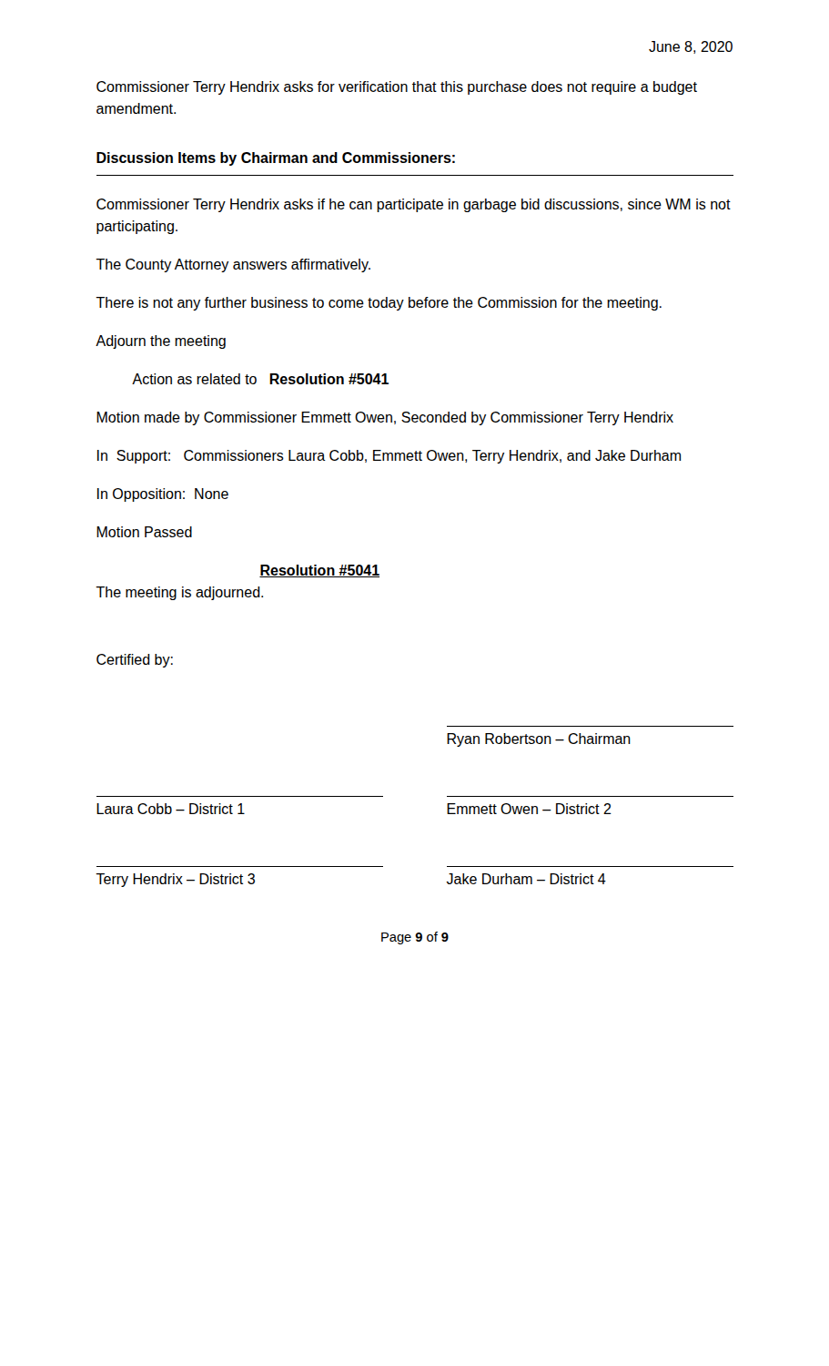June 8, 2020
Commissioner Terry Hendrix asks for verification that this purchase does not require a budget amendment.
Discussion Items by Chairman and Commissioners:
Commissioner Terry Hendrix asks if he can participate in garbage bid discussions, since WM is not participating.
The County Attorney answers affirmatively.
There is not any further business to come today before the Commission for the meeting.
Adjourn the meeting
Action as related to Resolution #5041
Motion made by Commissioner Emmett Owen, Seconded by Commissioner Terry Hendrix
In Support: Commissioners Laura Cobb, Emmett Owen, Terry Hendrix, and Jake Durham
In Opposition: None
Motion Passed
Resolution #5041
The meeting is adjourned.
Certified by:
Ryan Robertson – Chairman
Laura Cobb – District 1
Emmett Owen – District 2
Terry Hendrix – District 3
Jake Durham – District 4
Page 9 of 9